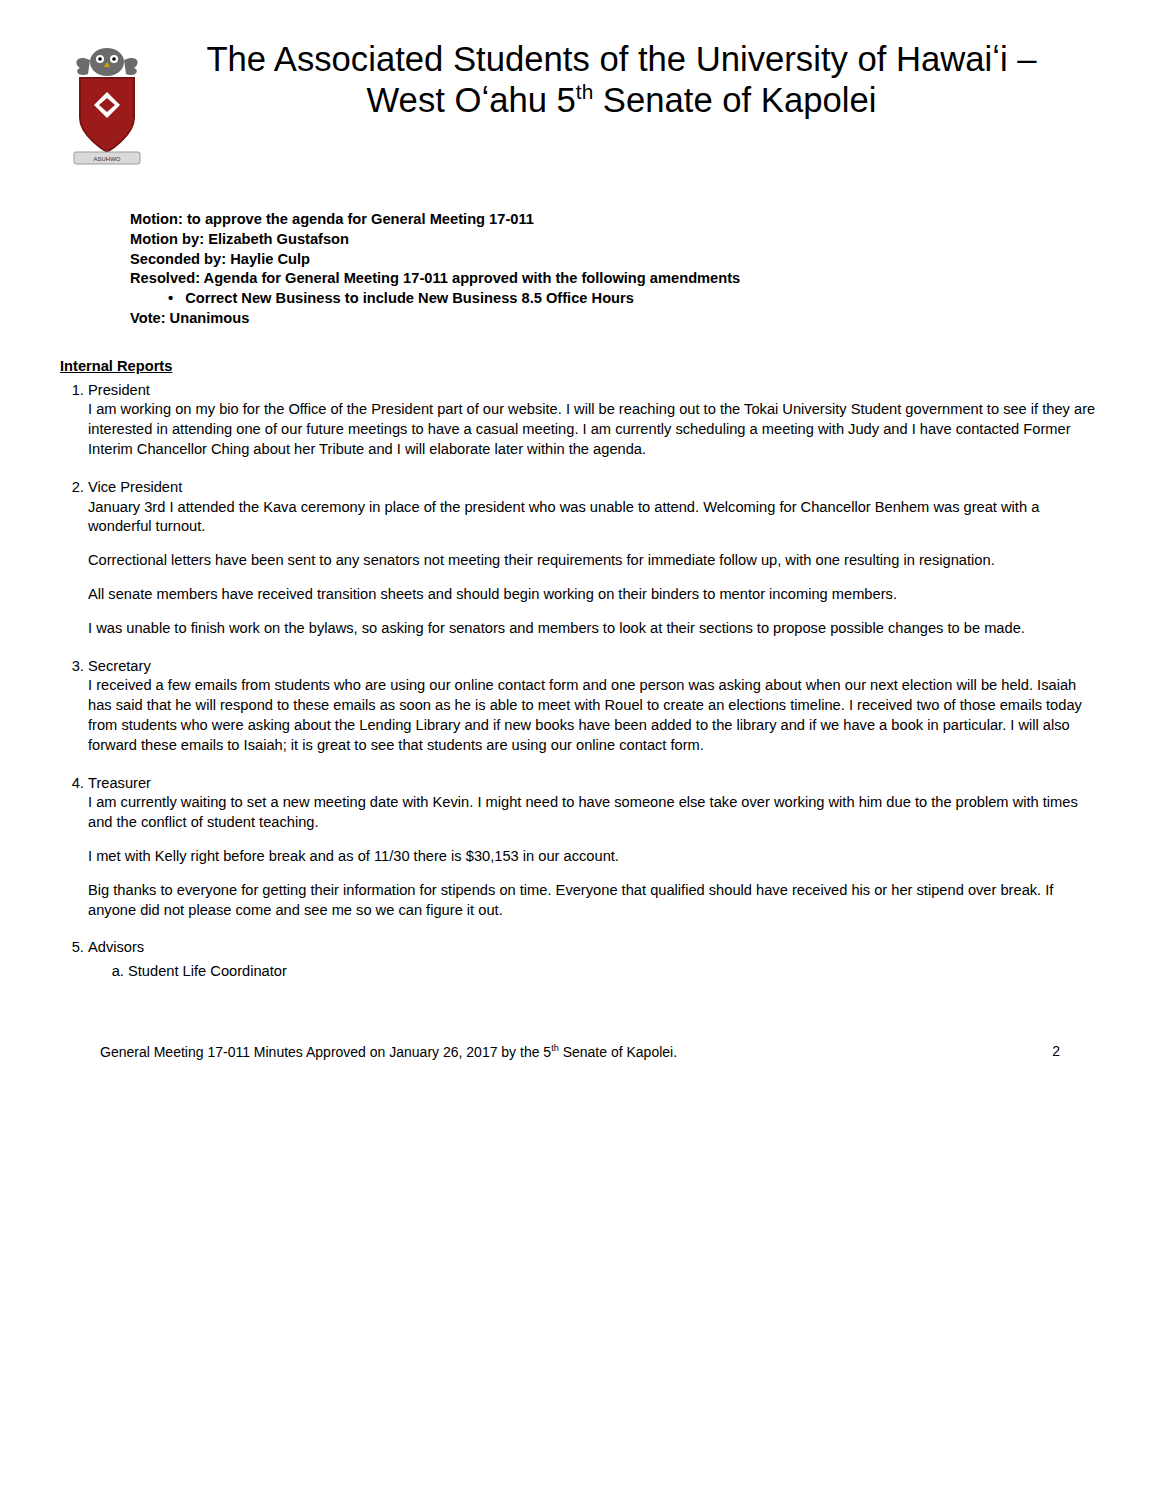ASUHWO
The Associated Students of the University of Hawaiʻi – West Oʻahu 5th Senate of Kapolei
Motion: to approve the agenda for General Meeting 17-011
Motion by: Elizabeth Gustafson
Seconded by: Haylie Culp
Resolved: Agenda for General Meeting 17-011 approved with the following amendments
Correct New Business to include New Business 8.5 Office Hours
Vote: Unanimous
Internal Reports
President
I am working on my bio for the Office of the President part of our website. I will be reaching out to the Tokai University Student government to see if they are interested in attending one of our future meetings to have a casual meeting. I am currently scheduling a meeting with Judy and I have contacted Former Interim Chancellor Ching about her Tribute and I will elaborate later within the agenda.
Vice President
January 3rd I attended the Kava ceremony in place of the president who was unable to attend. Welcoming for Chancellor Benhem was great with a wonderful turnout.
Correctional letters have been sent to any senators not meeting their requirements for immediate follow up, with one resulting in resignation.
All senate members have received transition sheets and should begin working on their binders to mentor incoming members.
I was unable to finish work on the bylaws, so asking for senators and members to look at their sections to propose possible changes to be made.
Secretary
I received a few emails from students who are using our online contact form and one person was asking about when our next election will be held. Isaiah has said that he will respond to these emails as soon as he is able to meet with Rouel to create an elections timeline. I received two of those emails today from students who were asking about the Lending Library and if new books have been added to the library and if we have a book in particular. I will also forward these emails to Isaiah; it is great to see that students are using our online contact form.
Treasurer
I am currently waiting to set a new meeting date with Kevin. I might need to have someone else take over working with him due to the problem with times and the conflict of student teaching.
I met with Kelly right before break and as of 11/30 there is $30,153 in our account.
Big thanks to everyone for getting their information for stipends on time. Everyone that qualified should have received his or her stipend over break. If anyone did not please come and see me so we can figure it out.
Advisors
Student Life Coordinator
General Meeting 17-011 Minutes Approved on January 26, 2017 by the 5th Senate of Kapolei. 2